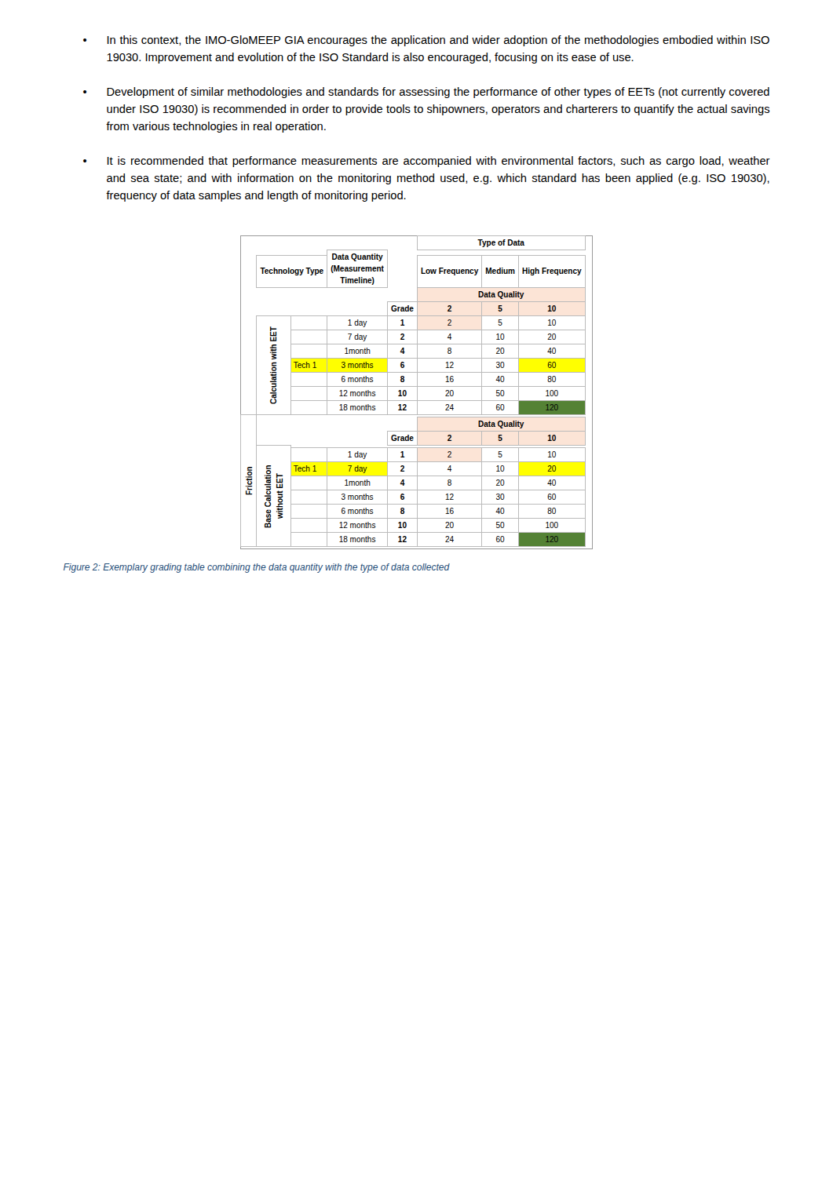In this context, the IMO-GloMEEP GIA encourages the application and wider adoption of the methodologies embodied within ISO 19030. Improvement and evolution of the ISO Standard is also encouraged, focusing on its ease of use.
Development of similar methodologies and standards for assessing the performance of other types of EETs (not currently covered under ISO 19030) is recommended in order to provide tools to shipowners, operators and charterers to quantify the actual savings from various technologies in real operation.
It is recommended that performance measurements are accompanied with environmental factors, such as cargo load, weather and sea state; and with information on the monitoring method used, e.g. which standard has been applied (e.g. ISO 19030), frequency of data samples and length of monitoring period.
| | | | | | Type of Data | |
| | | | Data Quantity (Measurement Timeline) | | | | | |
| | Technology Type | | Low Frequency | Medium | High Frequency | |
| | | | | | Data Quality | |
| | | | | Grade | 2 | 5 | 10 | |
| | Calculation with EET | | 1 day | 1 | 2 | 5 | 10 | |
| | | 7 day | 2 | 4 | 10 | 20 | |
| | | 1month | 4 | 8 | 20 | 40 | |
| | Tech 1 | 3 months | 6 | 12 | 30 | 60 | |
| | | 6 months | 8 | 16 | 40 | 80 | |
| | | 12 months | 10 | 20 | 50 | 100 | |
| | | 18 months | 12 | 24 | 60 | 120 | |
| Friction | | | | | | | | |
| | | | | Data Quality | |
| | | | Grade | 2 | 5 | 10 | |
| Base Calculation without EET | | | | | | | |
| | 1 day | 1 | 2 | 5 | 10 | |
| Tech 1 | 7 day | 2 | 4 | 10 | 20 | |
| | 1month | 4 | 8 | 20 | 40 | |
| | 3 months | 6 | 12 | 30 | 60 | |
| | 6 months | 8 | 16 | 40 | 80 | |
| | 12 months | 10 | 20 | 50 | 100 | |
| | 18 months | 12 | 24 | 60 | 120 | |
Figure 2: Exemplary grading table combining the data quantity with the type of data collected